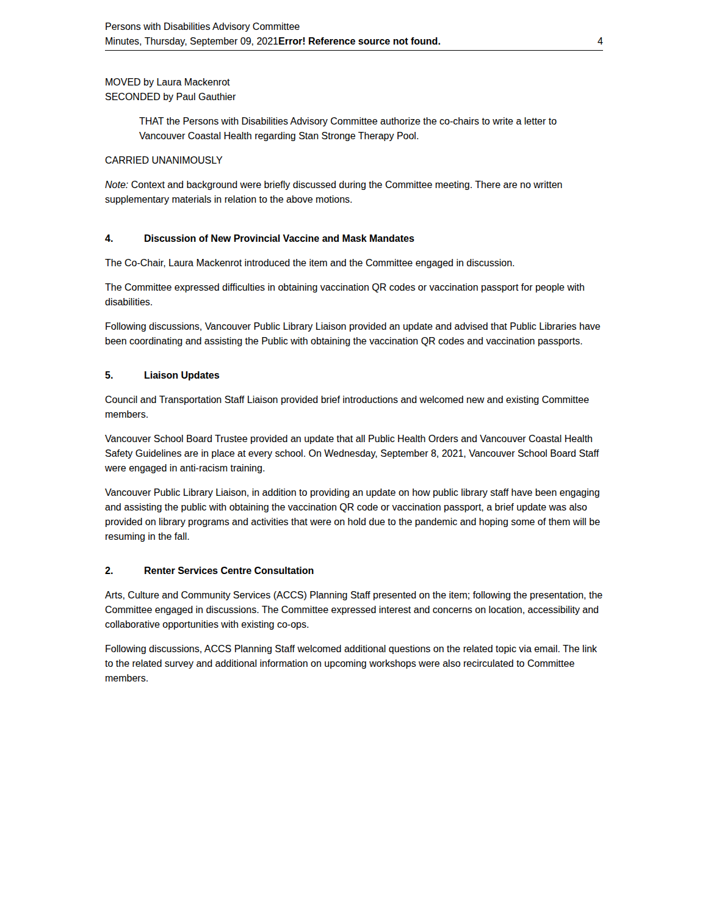Persons with Disabilities Advisory Committee
Minutes, Thursday, September 09, 2021Error! Reference source not found.
4
MOVED by Laura Mackenrot
SECONDED by Paul Gauthier
THAT the Persons with Disabilities Advisory Committee authorize the co-chairs to write a letter to Vancouver Coastal Health regarding Stan Stronge Therapy Pool.
CARRIED UNANIMOUSLY
Note: Context and background were briefly discussed during the Committee meeting. There are no written supplementary materials in relation to the above motions.
4. Discussion of New Provincial Vaccine and Mask Mandates
The Co-Chair, Laura Mackenrot introduced the item and the Committee engaged in discussion.
The Committee expressed difficulties in obtaining vaccination QR codes or vaccination passport for people with disabilities.
Following discussions, Vancouver Public Library Liaison provided an update and advised that Public Libraries have been coordinating and assisting the Public with obtaining the vaccination QR codes and vaccination passports.
5. Liaison Updates
Council and Transportation Staff Liaison provided brief introductions and welcomed new and existing Committee members.
Vancouver School Board Trustee provided an update that all Public Health Orders and Vancouver Coastal Health Safety Guidelines are in place at every school. On Wednesday, September 8, 2021, Vancouver School Board Staff were engaged in anti-racism training.
Vancouver Public Library Liaison, in addition to providing an update on how public library staff have been engaging and assisting the public with obtaining the vaccination QR code or vaccination passport, a brief update was also provided on library programs and activities that were on hold due to the pandemic and hoping some of them will be resuming in the fall.
2. Renter Services Centre Consultation
Arts, Culture and Community Services (ACCS) Planning Staff presented on the item; following the presentation, the Committee engaged in discussions. The Committee expressed interest and concerns on location, accessibility and collaborative opportunities with existing co-ops.
Following discussions, ACCS Planning Staff welcomed additional questions on the related topic via email. The link to the related survey and additional information on upcoming workshops were also recirculated to Committee members.